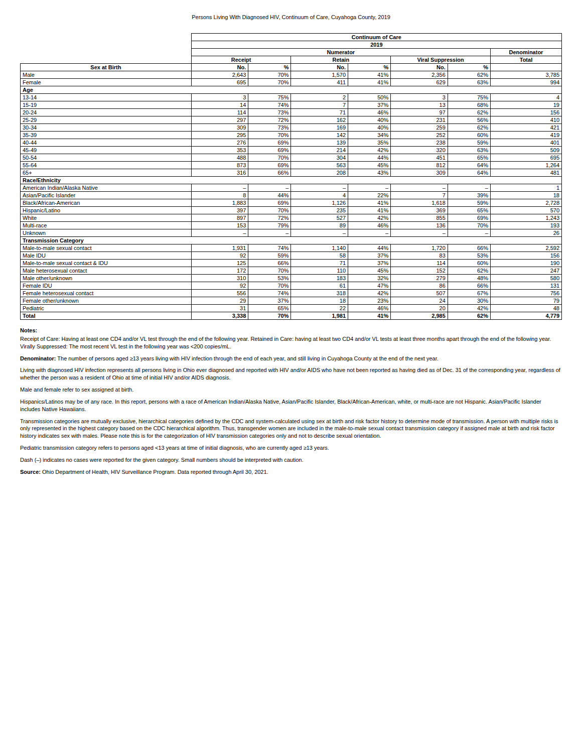Persons Living With Diagnosed HIV, Continuum of Care, Cuyahoga County, 2019
| | Continuum of Care |
| --- | --- |
| | 2019 |
| | Numerator | Denominator |
| | Receipt | Retain | Viral Suppression | Total |
| Sex at Birth | No. | % | No. | % | No. | % | |
| Male | 2,643 | 70% | 1,570 | 41% | 2,356 | 62% | 3,785 |
| Female | 695 | 70% | 411 | 41% | 629 | 63% | 994 |
| Age |
| 13-14 | 3 | 75% | 2 | 50% | 3 | 75% | 4 |
| 15-19 | 14 | 74% | 7 | 37% | 13 | 68% | 19 |
| 20-24 | 114 | 73% | 71 | 46% | 97 | 62% | 156 |
| 25-29 | 297 | 72% | 162 | 40% | 231 | 56% | 410 |
| 30-34 | 309 | 73% | 169 | 40% | 259 | 62% | 421 |
| 35-39 | 295 | 70% | 142 | 34% | 252 | 60% | 419 |
| 40-44 | 276 | 69% | 139 | 35% | 238 | 59% | 401 |
| 45-49 | 353 | 69% | 214 | 42% | 320 | 63% | 509 |
| 50-54 | 488 | 70% | 304 | 44% | 451 | 65% | 695 |
| 55-64 | 873 | 69% | 563 | 45% | 812 | 64% | 1,264 |
| 65+ | 316 | 66% | 208 | 43% | 309 | 64% | 481 |
| Race/Ethnicity |
| American Indian/Alaska Native | – | – | – | – | – | – | 1 |
| Asian/Pacific Islander | 8 | 44% | 4 | 22% | 7 | 39% | 18 |
| Black/African-American | 1,883 | 69% | 1,126 | 41% | 1,618 | 59% | 2,728 |
| Hispanic/Latino | 397 | 70% | 235 | 41% | 369 | 65% | 570 |
| White | 897 | 72% | 527 | 42% | 855 | 69% | 1,243 |
| Multi-race | 153 | 79% | 89 | 46% | 136 | 70% | 193 |
| Unknown | – | – | – | – | – | – | 26 |
| Transmission Category |
| Male-to-male sexual contact | 1,931 | 74% | 1,140 | 44% | 1,720 | 66% | 2,592 |
| Male IDU | 92 | 59% | 58 | 37% | 83 | 53% | 156 |
| Male-to-male sexual contact & IDU | 125 | 66% | 71 | 37% | 114 | 60% | 190 |
| Male heterosexual contact | 172 | 70% | 110 | 45% | 152 | 62% | 247 |
| Male other/unknown | 310 | 53% | 183 | 32% | 279 | 48% | 580 |
| Female IDU | 92 | 70% | 61 | 47% | 86 | 66% | 131 |
| Female heterosexual contact | 556 | 74% | 318 | 42% | 507 | 67% | 756 |
| Female other/unknown | 29 | 37% | 18 | 23% | 24 | 30% | 79 |
| Pediatric | 31 | 65% | 22 | 46% | 20 | 42% | 48 |
| Total | 3,338 | 70% | 1,981 | 41% | 2,985 | 62% | 4,779 |
Notes:
Receipt of Care: Having at least one CD4 and/or VL test through the end of the following year. Retained in Care: having at least two CD4 and/or VL tests at least three months apart through the end of the following year. Virally Suppressed: The most recent VL test in the following year was <200 copies/mL.
Denominator: The number of persons aged ≥13 years living with HIV infection through the end of each year, and still living in Cuyahoga County at the end of the next year.
Living with diagnosed HIV infection represents all persons living in Ohio ever diagnosed and reported with HIV and/or AIDS who have not been reported as having died as of Dec. 31 of the corresponding year, regardless of whether the person was a resident of Ohio at time of initial HIV and/or AIDS diagnosis.
Male and female refer to sex assigned at birth.
Hispanics/Latinos may be of any race. In this report, persons with a race of American Indian/Alaska Native, Asian/Pacific Islander, Black/African-American, white, or multi-race are not Hispanic. Asian/Pacific Islander includes Native Hawaiians.
Transmission categories are mutually exclusive, hierarchical categories defined by the CDC and system-calculated using sex at birth and risk factor history to determine mode of transmission. A person with multiple risks is only represented in the highest category based on the CDC hierarchical algorithm. Thus, transgender women are included in the male-to-male sexual contact transmission category if assigned male at birth and risk factor history indicates sex with males. Please note this is for the categorization of HIV transmission categories only and not to describe sexual orientation.
Pediatric transmission category refers to persons aged <13 years at time of initial diagnosis, who are currently aged ≥13 years.
Dash (–) indicates no cases were reported for the given category. Small numbers should be interpreted with caution.
Source: Ohio Department of Health, HIV Surveillance Program. Data reported through April 30, 2021.